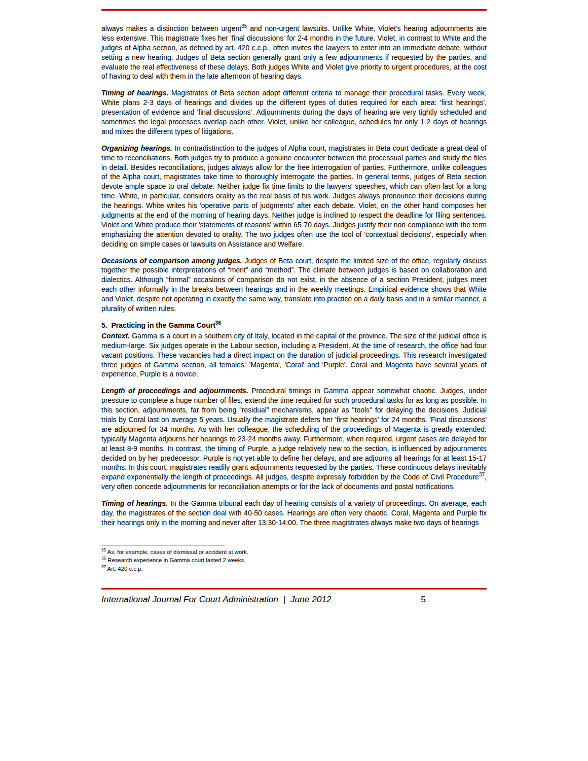always makes a distinction between urgent35 and non-urgent lawsuits. Unlike White, Violet's hearing adjournments are less extensive. This magistrate fixes her 'final discussions' for 2-4 months in the future. Violet, in contrast to White and the judges of Alpha section, as defined by art. 420 c.c.p., often invites the lawyers to enter into an immediate debate, without setting a new hearing. Judges of Beta section generally grant only a few adjournments if requested by the parties, and evaluate the real effectiveness of these delays. Both judges White and Violet give priority to urgent procedures, at the cost of having to deal with them in the late afternoon of hearing days.
Timing of hearings. Magistrates of Beta section adopt different criteria to manage their procedural tasks. Every week, White plans 2-3 days of hearings and divides up the different types of duties required for each area: 'first hearings', presentation of evidence and 'final discussions'. Adjournments during the days of hearing are very tightly scheduled and sometimes the legal processes overlap each other. Violet, unlike her colleague, schedules for only 1-2 days of hearings and mixes the different types of litigations.
Organizing hearings. In contradistinction to the judges of Alpha court, magistrates in Beta court dedicate a great deal of time to reconciliations. Both judges try to produce a genuine encounter between the processual parties and study the files in detail. Besides reconciliations, judges always allow for the free interrogation of parties. Furthermore, unlike colleagues of the Alpha court, magistrates take time to thoroughly interrogate the parties. In general terms, judges of Beta section devote ample space to oral debate. Neither judge fix time limits to the lawyers' speeches, which can often last for a long time. White, in particular, considers orality as the real basis of his work. Judges always pronounce their decisions during the hearings. White writes his 'operative parts of judgments' after each debate. Violet, on the other hand composes her judgments at the end of the morning of hearing days. Neither judge is inclined to respect the deadline for filing sentences. Violet and White produce their 'statements of reasons' within 65-70 days. Judges justify their non-compliance with the term emphasizing the attention devoted to orality. The two judges often use the tool of 'contextual decisions', especially when deciding on simple cases or lawsuits on Assistance and Welfare.
Occasions of comparison among judges. Judges of Beta court, despite the limited size of the office, regularly discuss together the possible interpretations of “merit” and “method”. The climate between judges is based on collaboration and dialectics. Although “formal” occasions of comparison do not exist, in the absence of a section President, judges meet each other informally in the breaks between hearings and in the weekly meetings. Empirical evidence shows that White and Violet, despite not operating in exactly the same way, translate into practice on a daily basis and in a similar manner, a plurality of written rules.
5. Practicing in the Gamma Court36
Context. Gamma is a court in a southern city of Italy, located in the capital of the province. The size of the judicial office is medium-large. Six judges operate in the Labour section, including a President. At the time of research, the office had four vacant positions. These vacancies had a direct impact on the duration of judicial proceedings. This research investigated three judges of Gamma section, all females: 'Magenta', 'Coral' and 'Purple'. Coral and Magenta have several years of experience, Purple is a novice.
Length of proceedings and adjournments. Procedural timings in Gamma appear somewhat chaotic. Judges, under pressure to complete a huge number of files, extend the time required for such procedural tasks for as long as possible. In this section, adjournments, far from being “residual” mechanisms, appear as "tools" for delaying the decisions. Judicial trials by Coral last on average 5 years. Usually the magistrate defers her 'first hearings' for 24 months. 'Final discussions' are adjourned for 34 months. As with her colleague, the scheduling of the proceedings of Magenta is greatly extended: typically Magenta adjourns her hearings to 23-24 months away. Furthermore, when required, urgent cases are delayed for at least 8-9 months. In contrast, the timing of Purple, a judge relatively new to the section, is influenced by adjournments decided on by her predecessor. Purple is not yet able to define her delays, and are adjourns all hearings for at least 15-17 months. In this court, magistrates readily grant adjournments requested by the parties. These continuous delays inevitably expand exponentially the length of proceedings. All judges, despite expressly forbidden by the Code of Civil Procedure37, very often concede adjournments for reconciliation attempts or for the lack of documents and postal notifications.
Timing of hearings. In the Gamma tribunal each day of hearing consists of a variety of proceedings. On average, each day, the magistrates of the section deal with 40-50 cases. Hearings are often very chaotic. Coral, Magenta and Purple fix their hearings only in the morning and never after 13:30-14:00. The three magistrates always make two days of hearings
35 As, for example, cases of dismissal or accident at work.
36 Research experience in Gamma court lasted 2 weeks.
37 Art. 420 c.c.p.
International Journal For Court Administration | June 2012 5